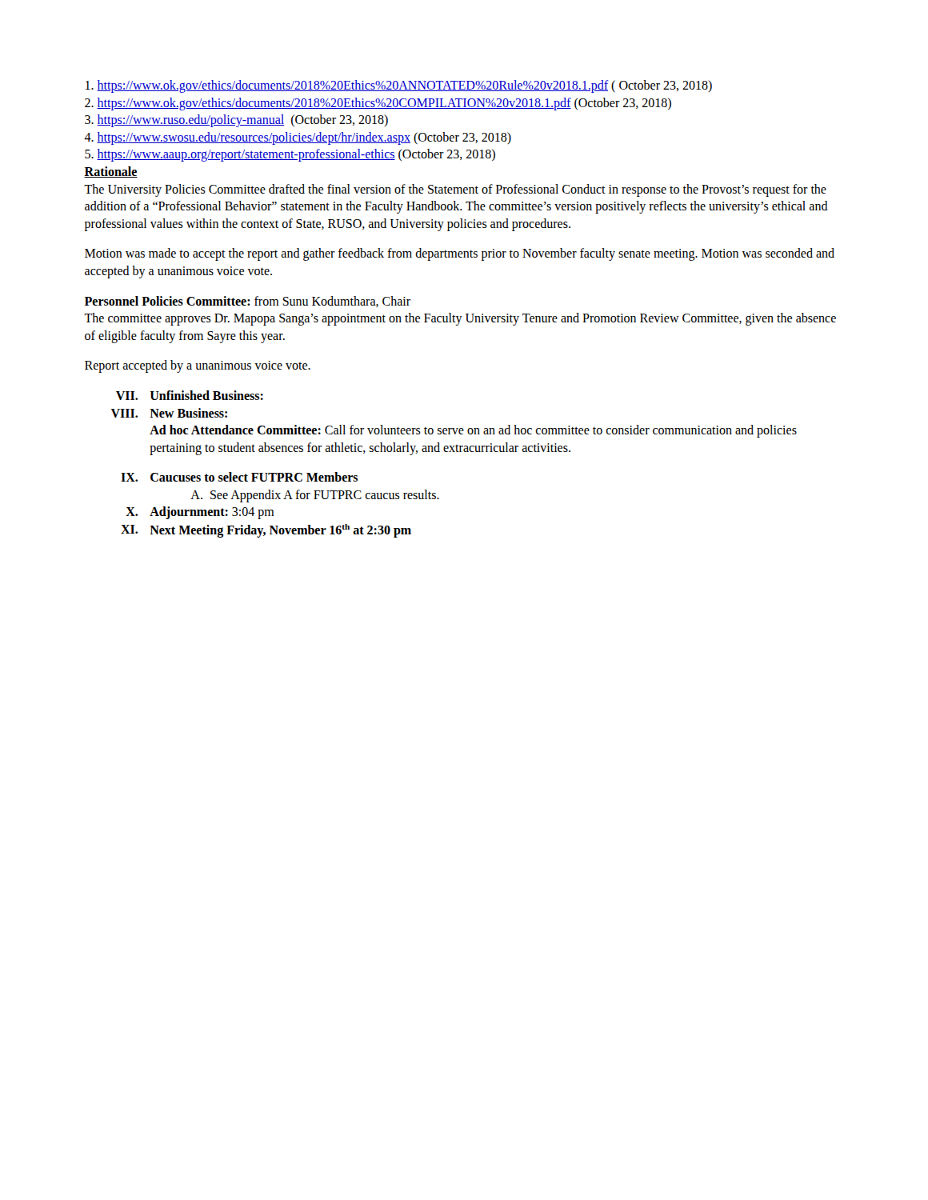1. https://www.ok.gov/ethics/documents/2018%20Ethics%20ANNOTATED%20Rule%20v2018.1.pdf ( October 23, 2018)
2. https://www.ok.gov/ethics/documents/2018%20Ethics%20COMPILATION%20v2018.1.pdf (October 23, 2018)
3. https://www.ruso.edu/policy-manual (October 23, 2018)
4. https://www.swosu.edu/resources/policies/dept/hr/index.aspx (October 23, 2018)
5. https://www.aaup.org/report/statement-professional-ethics (October 23, 2018)
Rationale
The University Policies Committee drafted the final version of the Statement of Professional Conduct in response to the Provost’s request for the addition of a “Professional Behavior” statement in the Faculty Handbook. The committee’s version positively reflects the university’s ethical and professional values within the context of State, RUSO, and University policies and procedures.
Motion was made to accept the report and gather feedback from departments prior to November faculty senate meeting. Motion was seconded and accepted by a unanimous voice vote.
Personnel Policies Committee: from Sunu Kodumthara, Chair
The committee approves Dr. Mapopa Sanga’s appointment on the Faculty University Tenure and Promotion Review Committee, given the absence of eligible faculty from Sayre this year.
Report accepted by a unanimous voice vote.
VII. Unfinished Business:
VIII. New Business:
Ad hoc Attendance Committee: Call for volunteers to serve on an ad hoc committee to consider communication and policies pertaining to student absences for athletic, scholarly, and extracurricular activities.
IX. Caucuses to select FUTPRC Members
A. See Appendix A for FUTPRC caucus results.
X. Adjournment: 3:04 pm
XI. Next Meeting Friday, November 16th at 2:30 pm